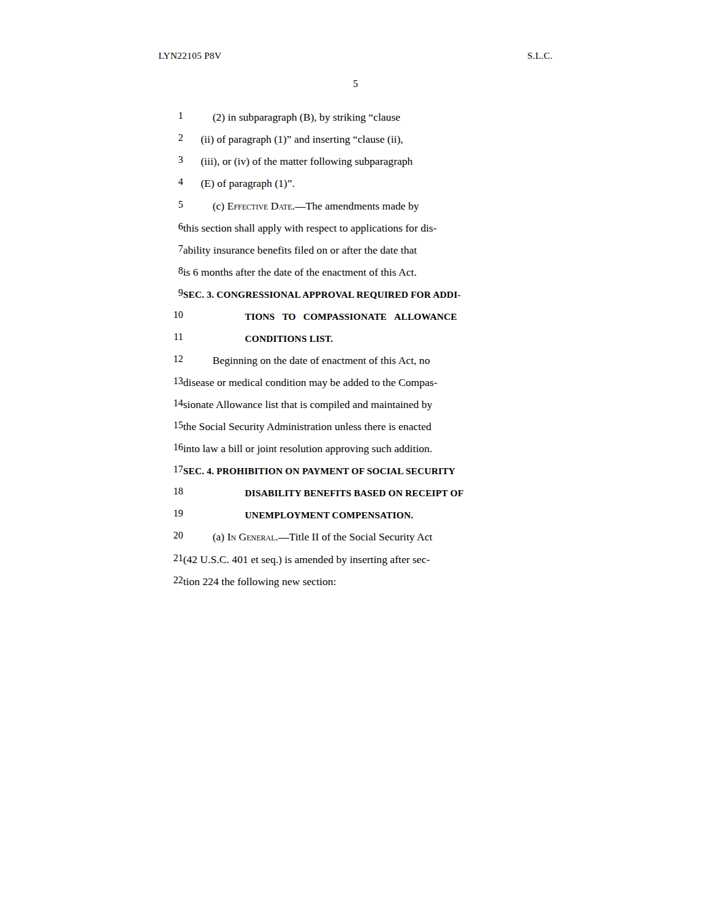LYN22105 P8V S.L.C.
5
| 1 | (2) in subparagraph (B), by striking “clause |
| 2 | (ii) of paragraph (1)” and inserting “clause (ii), |
| 3 | (iii), or (iv) of the matter following subparagraph |
| 4 | (E) of paragraph (1)”. |
| 5 | (c) Effective Date. —The amendments made by |
| 6 | this section shall apply with respect to applications for dis- |
| 7 | ability insurance benefits filed on or after the date that |
| 8 | is 6 months after the date of the enactment of this Act. |
| 9 | SEC. 3. CONGRESSIONAL APPROVAL REQUIRED FOR ADDI- |
| 10 | TIONS TO COMPASSIONATE ALLOWANCE |
| 11 | CONDITIONS LIST. |
| 12 | Beginning on the date of enactment of this Act, no |
| 13 | disease or medical condition may be added to the Compas- |
| 14 | sionate Allowance list that is compiled and maintained by |
| 15 | the Social Security Administration unless there is enacted |
| 16 | into law a bill or joint resolution approving such addition. |
| 17 | SEC. 4. PROHIBITION ON PAYMENT OF SOCIAL SECURITY |
| 18 | DISABILITY BENEFITS BASED ON RECEIPT OF |
| 19 | UNEMPLOYMENT COMPENSATION. |
| 20 | (a) In General. —Title II of the Social Security Act |
| 21 | (42 U.S.C. 401 et seq.) is amended by inserting after sec- |
| 22 | tion 224 the following new section: |